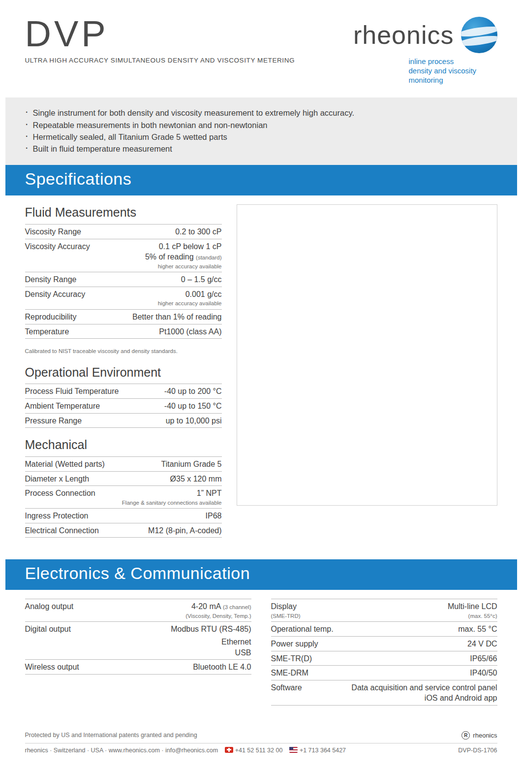DVP
Ultra high accuracy simultaneous density and viscosity metering
rheonics
inline process
density and viscosity
monitoring
Single instrument for both density and viscosity measurement to extremely high accuracy.
Repeatable measurements in both newtonian and non-newtonian
Hermetically sealed, all Titanium Grade 5 wetted parts
Built in fluid temperature measurement
Specifications
Fluid Measurements
Viscosity Range 0.2 to 300 cP
Viscosity Accuracy 0.1 cP below 1 cP
5% of reading (standard) higher accuracy available
Density Range 0 – 1.5 g/cc
Density Accuracy 0.001 g/cchigher accuracy available
Reproducibility Better than 1% of reading
Temperature Pt1000 (class AA)
Calibrated to NIST traceable viscosity and density standards.
Operational Environment
Process Fluid Temperature -40 up to 200 °C
Ambient Temperature -40 up to 150 °C
Pressure Range up to 10,000 psi
Mechanical
Material (Wetted parts) Titanium Grade 5
Diameter x Length Ø35 x 120 mm
Process Connection 1” NPTFlange & sanitary connections available
Ingress Protection IP68
Electrical Connection M12 (8-pin, A-coded)
Electronics & Communication
Analog output 4-20 mA (3 channel)(Viscosity, Density, Temp.)
Digital output Modbus RTU (RS-485)
Ethernet
USB
Wireless output Bluetooth LE 4.0
Display(SME-TRD) Multi-line LCD(max. 55°c)
Operational temp. max. 55 °C
Power supply 24 V DC
SME-TR(D) IP65/66
SME-DRM IP40/50
Software Data acquisition and service control panel
iOS and Android app
Protected by US and International patents granted and pending
R rheonics
rheonics · Switzerland · USA · www.rheonics.com · info@rheonics.com +41 52 511 32 00 +1 713 364 5427
DVP-DS-1706